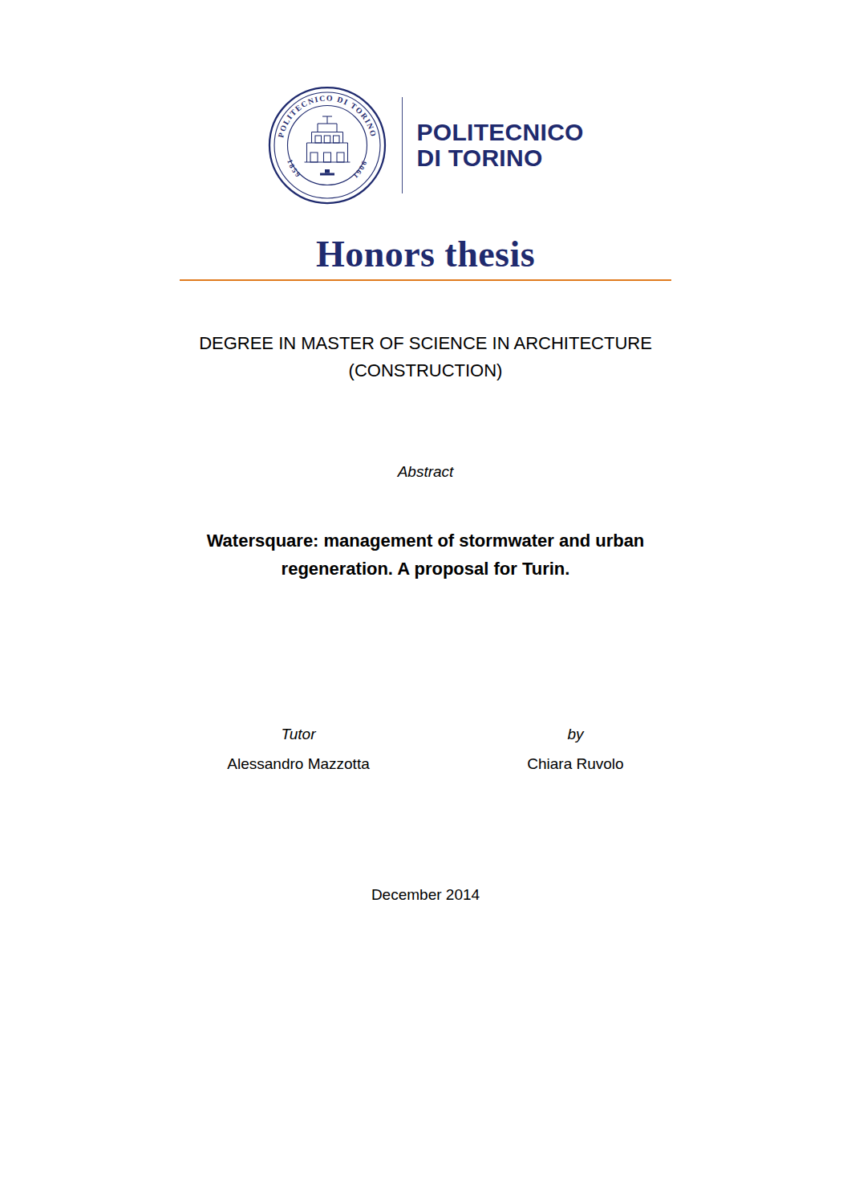POLITECNICO DI TORINO 1859 1906
POLITECNICO
DI TORINO
Honors thesis
DEGREE IN MASTER OF SCIENCE IN ARCHITECTURE (CONSTRUCTION)
Abstract
Watersquare: management of stormwater and urban regeneration. A proposal for Turin.
Tutor
Alessandro Mazzotta
by
Chiara Ruvolo
December 2014